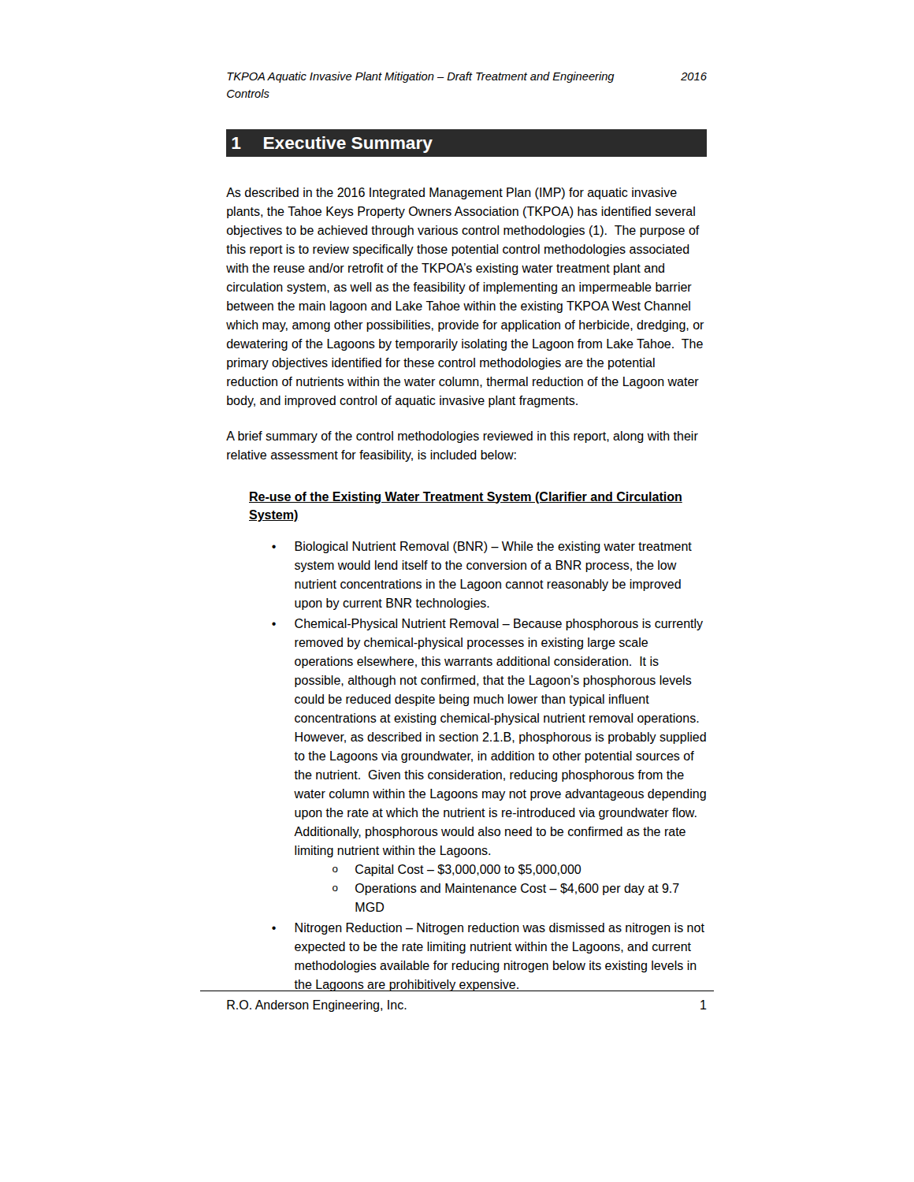TKPOA Aquatic Invasive Plant Mitigation – Draft Treatment and Engineering Controls 2016
1 Executive Summary
As described in the 2016 Integrated Management Plan (IMP) for aquatic invasive plants, the Tahoe Keys Property Owners Association (TKPOA) has identified several objectives to be achieved through various control methodologies (1). The purpose of this report is to review specifically those potential control methodologies associated with the reuse and/or retrofit of the TKPOA’s existing water treatment plant and circulation system, as well as the feasibility of implementing an impermeable barrier between the main lagoon and Lake Tahoe within the existing TKPOA West Channel which may, among other possibilities, provide for application of herbicide, dredging, or dewatering of the Lagoons by temporarily isolating the Lagoon from Lake Tahoe. The primary objectives identified for these control methodologies are the potential reduction of nutrients within the water column, thermal reduction of the Lagoon water body, and improved control of aquatic invasive plant fragments.
A brief summary of the control methodologies reviewed in this report, along with their relative assessment for feasibility, is included below:
Re-use of the Existing Water Treatment System (Clarifier and Circulation System)
Biological Nutrient Removal (BNR) – While the existing water treatment system would lend itself to the conversion of a BNR process, the low nutrient concentrations in the Lagoon cannot reasonably be improved upon by current BNR technologies.
Chemical-Physical Nutrient Removal – Because phosphorous is currently removed by chemical-physical processes in existing large scale operations elsewhere, this warrants additional consideration. It is possible, although not confirmed, that the Lagoon’s phosphorous levels could be reduced despite being much lower than typical influent concentrations at existing chemical-physical nutrient removal operations. However, as described in section 2.1.B, phosphorous is probably supplied to the Lagoons via groundwater, in addition to other potential sources of the nutrient. Given this consideration, reducing phosphorous from the water column within the Lagoons may not prove advantageous depending upon the rate at which the nutrient is re-introduced via groundwater flow. Additionally, phosphorous would also need to be confirmed as the rate limiting nutrient within the Lagoons.
Capital Cost – $3,000,000 to $5,000,000
Operations and Maintenance Cost – $4,600 per day at 9.7 MGD
Nitrogen Reduction – Nitrogen reduction was dismissed as nitrogen is not expected to be the rate limiting nutrient within the Lagoons, and current methodologies available for reducing nitrogen below its existing levels in the Lagoons are prohibitively expensive.
R.O. Anderson Engineering, Inc. 1